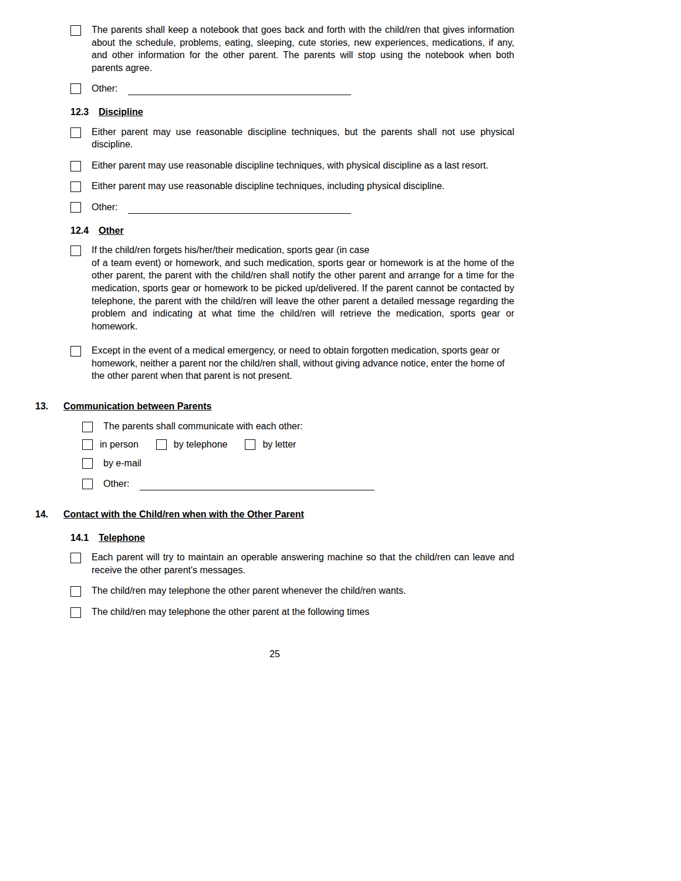The parents shall keep a notebook that goes back and forth with the child/ren that gives information about the schedule, problems, eating, sleeping, cute stories, new experiences, medications, if any, and other information for the other parent. The parents will stop using the notebook when both parents agree.
Other:
12.3 Discipline
Either parent may use reasonable discipline techniques, but the parents shall not use physical discipline.
Either parent may use reasonable discipline techniques, with physical discipline as a last resort.
Either parent may use reasonable discipline techniques, including physical discipline.
Other:
12.4 Other
If the child/ren forgets his/her/their medication, sports gear (in case
of a team event) or homework, and such medication, sports gear or homework is at the home of the other parent, the parent with the child/ren shall notify the other parent and arrange for a time for the medication, sports gear or homework to be picked up/delivered. If the parent cannot be contacted by telephone, the parent with the child/ren will leave the other parent a detailed message regarding the problem and indicating at what time the child/ren will retrieve the medication, sports gear or homework.
Except in the event of a medical emergency, or need to obtain forgotten medication, sports gear or homework, neither a parent nor the child/ren shall, without giving advance notice, enter the home of the other parent when that parent is not present.
13. Communication between Parents
The parents shall communicate with each other:
in person
by telephone
by letter
by e-mail
Other:
14. Contact with the Child/ren when with the Other Parent
14.1 Telephone
Each parent will try to maintain an operable answering machine so that the child/ren can leave and receive the other parent's messages.
The child/ren may telephone the other parent whenever the child/ren wants.
The child/ren may telephone the other parent at the following times
25